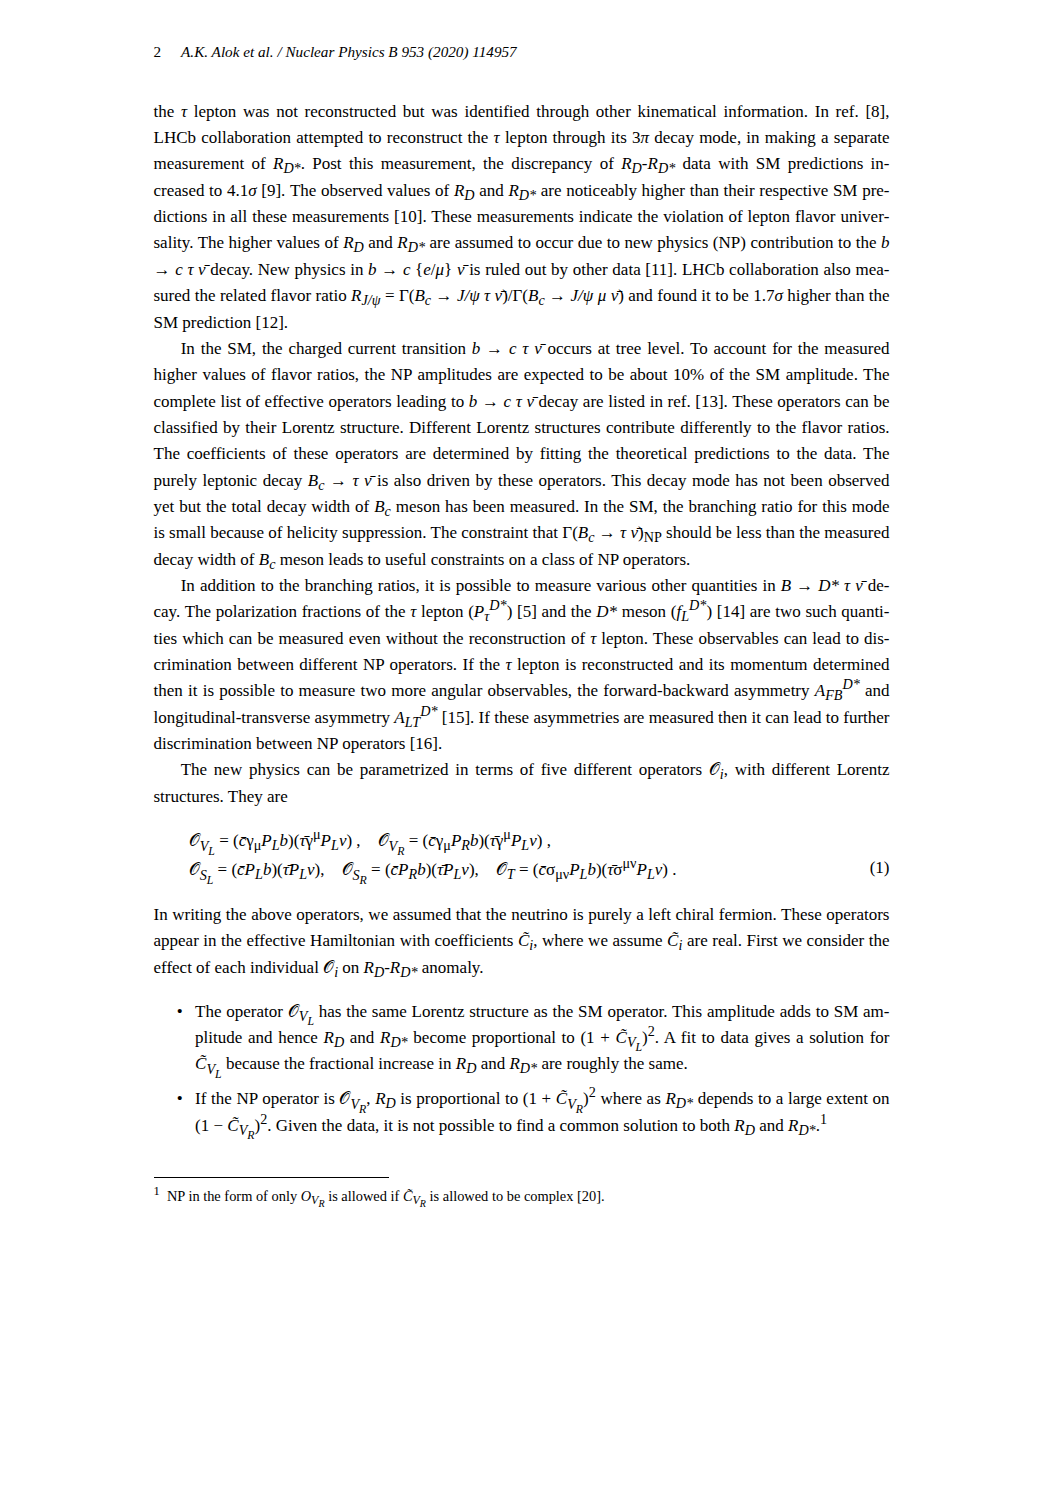2 A.K. Alok et al. / Nuclear Physics B 953 (2020) 114957
the τ lepton was not reconstructed but was identified through other kinematical information. In ref. [8], LHCb collaboration attempted to reconstruct the τ lepton through its 3π decay mode, in making a separate measurement of RD*. Post this measurement, the discrepancy of RD-RD* data with SM predictions increased to 4.1σ [9]. The observed values of RD and RD* are noticeably higher than their respective SM predictions in all these measurements [10]. These measurements indicate the violation of lepton flavor universality. The higher values of RD and RD* are assumed to occur due to new physics (NP) contribution to the b → c τ ν̄ decay. New physics in b → c {e/μ} ν̄ is ruled out by other data [11]. LHCb collaboration also measured the related flavor ratio RJ/ψ = Γ(Bc → J/ψ τ ν̄)/Γ(Bc → J/ψ μ ν̄) and found it to be 1.7σ higher than the SM prediction [12].
In the SM, the charged current transition b → c τ ν̄ occurs at tree level. To account for the measured higher values of flavor ratios, the NP amplitudes are expected to be about 10% of the SM amplitude. The complete list of effective operators leading to b → c τ ν̄ decay are listed in ref. [13]. These operators can be classified by their Lorentz structure. Different Lorentz structures contribute differently to the flavor ratios. The coefficients of these operators are determined by fitting the theoretical predictions to the data. The purely leptonic decay Bc → τ ν̄ is also driven by these operators. This decay mode has not been observed yet but the total decay width of Bc meson has been measured. In the SM, the branching ratio for this mode is small because of helicity suppression. The constraint that Γ(Bc → τ ν̄)NP should be less than the measured decay width of Bc meson leads to useful constraints on a class of NP operators.
In addition to the branching ratios, it is possible to measure various other quantities in B → D* τ ν̄ decay. The polarization fractions of the τ lepton (PτD*) [5] and the D* meson (fLD*) [14] are two such quantities which can be measured even without the reconstruction of τ lepton. These observables can lead to discrimination between different NP operators. If the τ lepton is reconstructed and its momentum determined then it is possible to measure two more angular observables, the forward-backward asymmetry AFBD* and longitudinal-transverse asymmetry ALTD* [15]. If these asymmetries are measured then it can lead to further discrimination between NP operators [16].
The new physics can be parametrized in terms of five different operators 𝒪i, with different Lorentz structures. They are
𝒪VL = (c̄γμPLb)(τ̄γμPLν) , 𝒪VR = (c̄γμPRb)(τ̄γμPLν) , 𝒪SL = (c̄PLb)(τ̄PLν), 𝒪SR = (c̄PRb)(τ̄PLν), 𝒪T = (c̄σμνPLb)(τ̄σμνPLν) .(1)
In writing the above operators, we assumed that the neutrino is purely a left chiral fermion. These operators appear in the effective Hamiltonian with coefficients C̃i, where we assume C̃i are real. First we consider the effect of each individual 𝒪i on RD-RD* anomaly.
The operator 𝒪VL has the same Lorentz structure as the SM operator. This amplitude adds to SM amplitude and hence RD and RD* become proportional to (1 + C̃VL)2. A fit to data gives a solution for C̃VL because the fractional increase in RD and RD* are roughly the same.
If the NP operator is 𝒪VR, RD is proportional to (1 + C̃VR)2 where as RD* depends to a large extent on (1 − C̃VR)2. Given the data, it is not possible to find a common solution to both RD and RD*.1
1 NP in the form of only OVR is allowed if C̃VR is allowed to be complex [20].